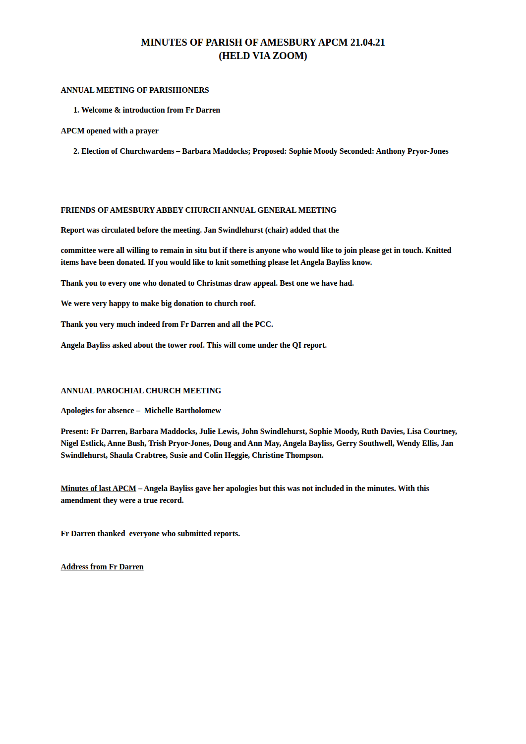MINUTES OF PARISH OF AMESBURY APCM 21.04.21
(HELD VIA ZOOM)
ANNUAL MEETING OF PARISHIONERS
Welcome & introduction from Fr Darren
APCM opened with a prayer
Election of Churchwardens – Barbara Maddocks; Proposed: Sophie Moody Seconded: Anthony Pryor-Jones
FRIENDS OF AMESBURY ABBEY CHURCH ANNUAL GENERAL MEETING
Report was circulated before the meeting. Jan Swindlehurst (chair) added that the
committee were all willing to remain in situ but if there is anyone who would like to join please get in touch. Knitted items have been donated. If you would like to knit something please let Angela Bayliss know.
Thank you to every one who donated to Christmas draw appeal. Best one we have had.
We were very happy to make big donation to church roof.
Thank you very much indeed from Fr Darren and all the PCC.
Angela Bayliss asked about the tower roof. This will come under the QI report.
ANNUAL PAROCHIAL CHURCH MEETING
Apologies for absence – Michelle Bartholomew
Present: Fr Darren, Barbara Maddocks, Julie Lewis, John Swindlehurst, Sophie Moody, Ruth Davies, Lisa Courtney, Nigel Estlick, Anne Bush, Trish Pryor-Jones, Doug and Ann May, Angela Bayliss, Gerry Southwell, Wendy Ellis, Jan Swindlehurst, Shaula Crabtree, Susie and Colin Heggie, Christine Thompson.
Minutes of last APCM – Angela Bayliss gave her apologies but this was not included in the minutes. With this amendment they were a true record.
Fr Darren thanked everyone who submitted reports.
Address from Fr Darren